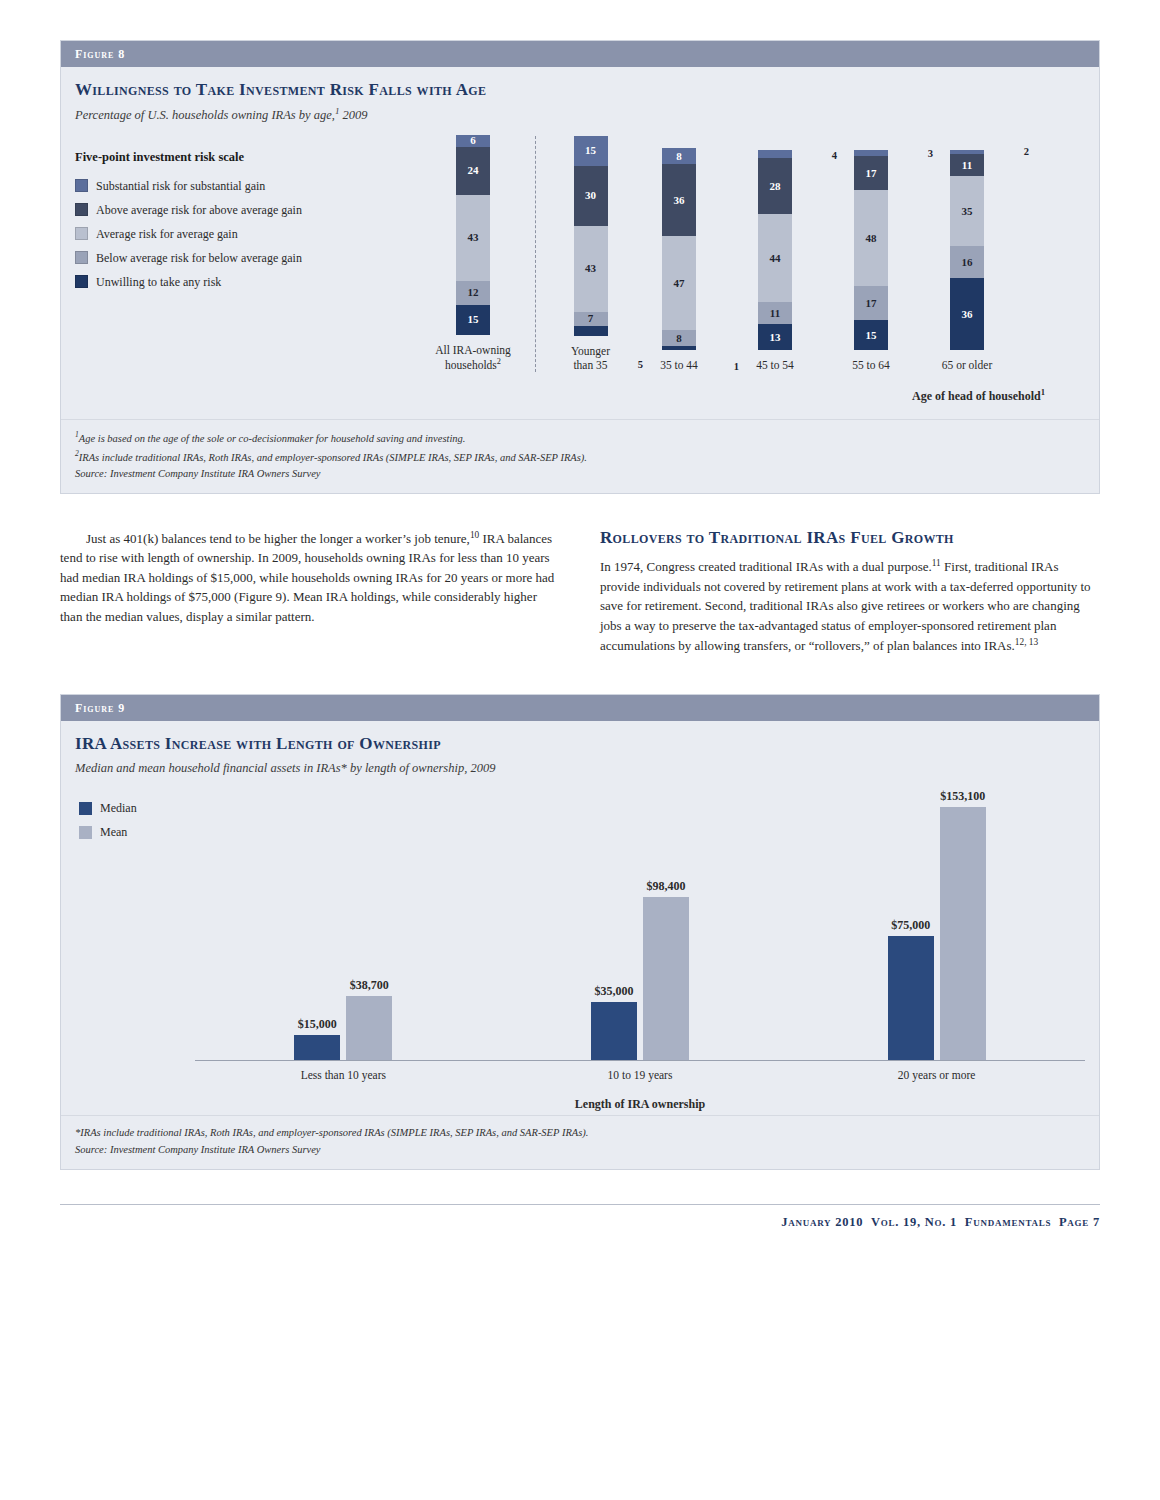Figure 8
Willingness to Take Investment Risk Falls with Age
Percentage of U.S. households owning IRAs by age,1 2009
Five-point investment risk scale
Substantial risk for substantial gain
Above average risk for above average gain
Average risk for average gain
Below average risk for below average gain
Unwilling to take any risk
6
24
43
12
15
All IRA-owning
households2
15
30
43
7
5
Younger
than 35
8
36
47
8
1
35 to 44
28
44
11
13
4
45 to 54
17
48
17
15
3
55 to 64
11
35
16
36
2
65 or older
Age of head of household1
1Age is based on the age of the sole or co-decisionmaker for household saving and investing.
2IRAs include traditional IRAs, Roth IRAs, and employer-sponsored IRAs (SIMPLE IRAs, SEP IRAs, and SAR-SEP IRAs).
Source: Investment Company Institute IRA Owners Survey
Just as 401(k) balances tend to be higher the longer a worker’s job tenure,10 IRA balances tend to rise with length of ownership. In 2009, households owning IRAs for less than 10 years had median IRA holdings of $15,000, while households owning IRAs for 20 years or more had median IRA holdings of $75,000 (Figure 9). Mean IRA holdings, while considerably higher than the median values, display a similar pattern.
Rollovers to Traditional IRAs Fuel Growth
In 1974, Congress created traditional IRAs with a dual purpose.11 First, traditional IRAs provide individuals not covered by retirement plans at work with a tax-deferred opportunity to save for retirement. Second, traditional IRAs also give retirees or workers who are changing jobs a way to preserve the tax-advantaged status of employer-sponsored retirement plan accumulations by allowing transfers, or “rollovers,” of plan balances into IRAs.12, 13
Figure 9
IRA Assets Increase with Length of Ownership
Median and mean household financial assets in IRAs* by length of ownership, 2009
Median Mean
$15,000
$38,700
$35,000
$98,400
$75,000
$153,100
Less than 10 years
10 to 19 years
20 years or more
Length of IRA ownership
*IRAs include traditional IRAs, Roth IRAs, and employer-sponsored IRAs (SIMPLE IRAs, SEP IRAs, and SAR-SEP IRAs).
Source: Investment Company Institute IRA Owners Survey
January 2010 Vol. 19, No. 1 Fundamentals Page 7